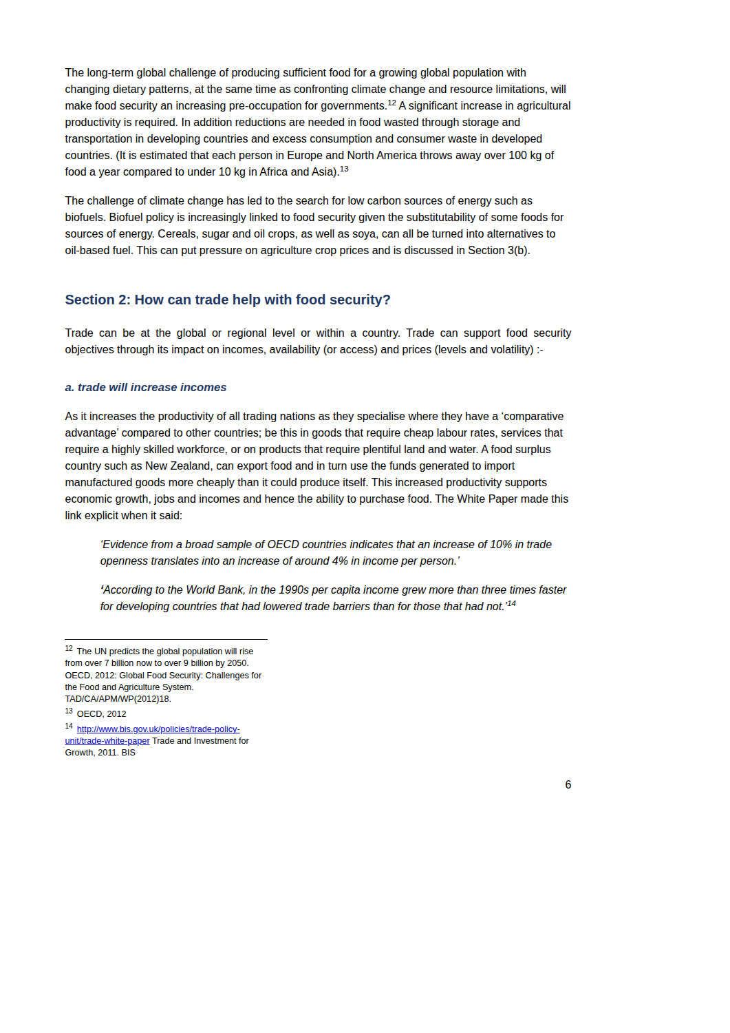The long-term global challenge of producing sufficient food for a growing global population with changing dietary patterns, at the same time as confronting climate change and resource limitations, will make food security an increasing pre-occupation for governments.12 A significant increase in agricultural productivity is required. In addition reductions are needed in food wasted through storage and transportation in developing countries and excess consumption and consumer waste in developed countries. (It is estimated that each person in Europe and North America throws away over 100 kg of food a year compared to under 10 kg in Africa and Asia).13
The challenge of climate change has led to the search for low carbon sources of energy such as biofuels. Biofuel policy is increasingly linked to food security given the substitutability of some foods for sources of energy. Cereals, sugar and oil crops, as well as soya, can all be turned into alternatives to oil-based fuel. This can put pressure on agriculture crop prices and is discussed in Section 3(b).
Section 2: How can trade help with food security?
Trade can be at the global or regional level or within a country. Trade can support food security objectives through its impact on incomes, availability (or access) and prices (levels and volatility) :-
a. trade will increase incomes
As it increases the productivity of all trading nations as they specialise where they have a ‘comparative advantage’ compared to other countries; be this in goods that require cheap labour rates, services that require a highly skilled workforce, or on products that require plentiful land and water. A food surplus country such as New Zealand, can export food and in turn use the funds generated to import manufactured goods more cheaply than it could produce itself. This increased productivity supports economic growth, jobs and incomes and hence the ability to purchase food. The White Paper made this link explicit when it said:
‘Evidence from a broad sample of OECD countries indicates that an increase of 10% in trade openness translates into an increase of around 4% in income per person.’
‘According to the World Bank, in the 1990s per capita income grew more than three times faster for developing countries that had lowered trade barriers than for those that had not.’14
12 The UN predicts the global population will rise from over 7 billion now to over 9 billion by 2050. OECD, 2012: Global Food Security: Challenges for the Food and Agriculture System. TAD/CA/APM/WP(2012)18.
13 OECD, 2012
14 http://www.bis.gov.uk/policies/trade-policy-unit/trade-white-paper Trade and Investment for Growth, 2011. BIS
6